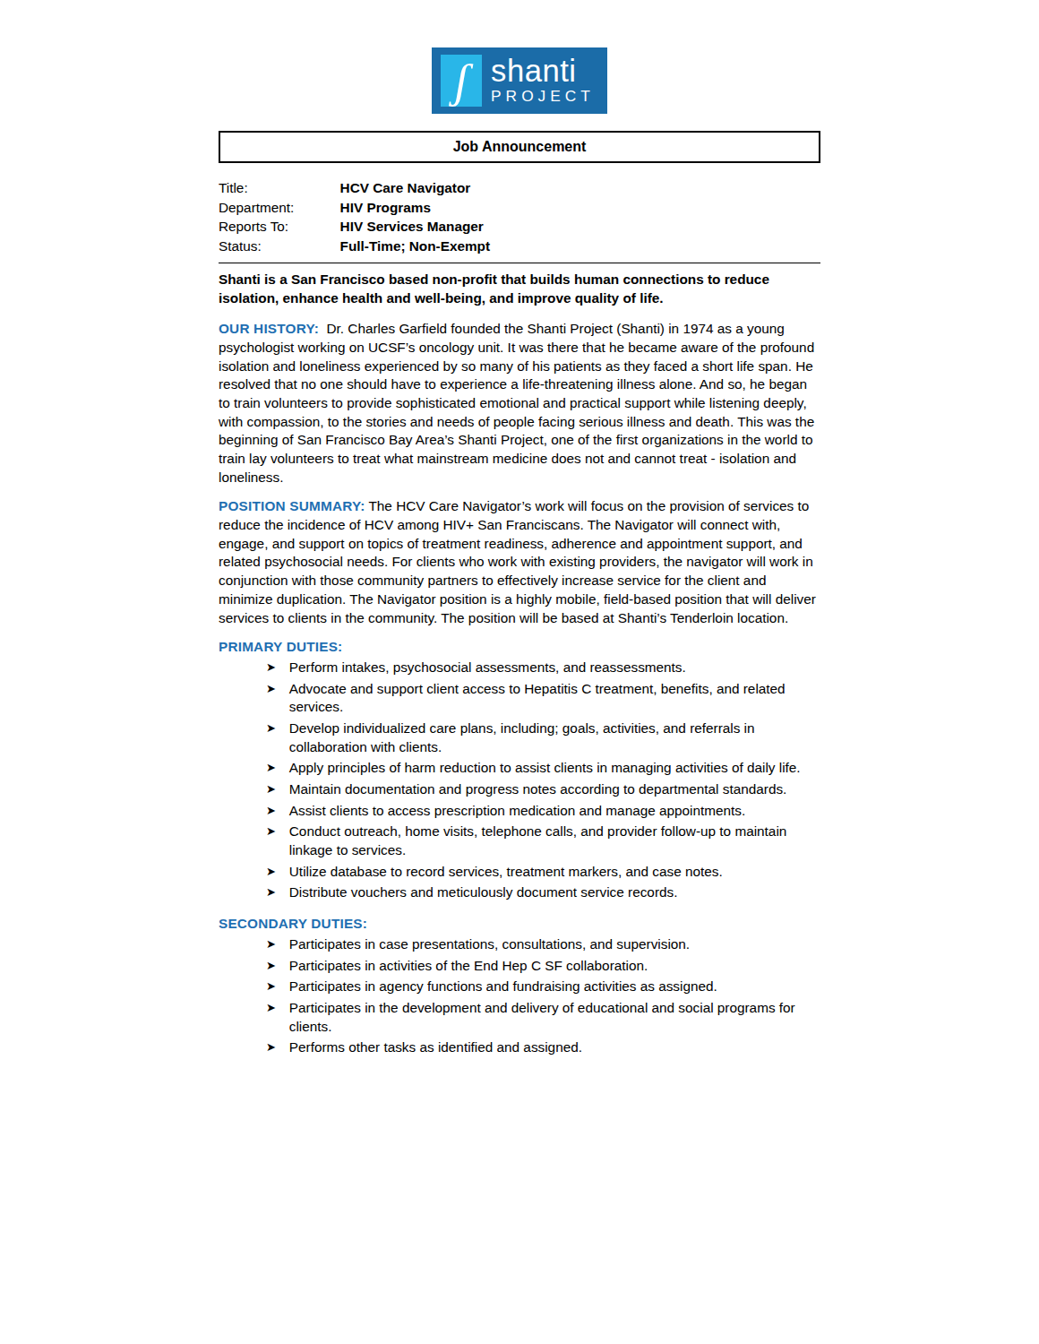ʃ
shanti PROJECT
Job Announcement
| Title: | HCV Care Navigator |
| Department: | HIV Programs |
| Reports To: | HIV Services Manager |
| Status: | Full-Time; Non-Exempt |
Shanti is a San Francisco based non-profit that builds human connections to reduce isolation, enhance health and well-being, and improve quality of life.
OUR HISTORY: Dr. Charles Garfield founded the Shanti Project (Shanti) in 1974 as a young psychologist working on UCSF’s oncology unit. It was there that he became aware of the profound isolation and loneliness experienced by so many of his patients as they faced a short life span. He resolved that no one should have to experience a life-threatening illness alone. And so, he began to train volunteers to provide sophisticated emotional and practical support while listening deeply, with compassion, to the stories and needs of people facing serious illness and death. This was the beginning of San Francisco Bay Area’s Shanti Project, one of the first organizations in the world to train lay volunteers to treat what mainstream medicine does not and cannot treat - isolation and loneliness.
POSITION SUMMARY: The HCV Care Navigator’s work will focus on the provision of services to reduce the incidence of HCV among HIV+ San Franciscans. The Navigator will connect with, engage, and support on topics of treatment readiness, adherence and appointment support, and related psychosocial needs. For clients who work with existing providers, the navigator will work in conjunction with those community partners to effectively increase service for the client and minimize duplication. The Navigator position is a highly mobile, field-based position that will deliver services to clients in the community. The position will be based at Shanti’s Tenderloin location.
PRIMARY DUTIES:
Perform intakes, psychosocial assessments, and reassessments.
Advocate and support client access to Hepatitis C treatment, benefits, and related services.
Develop individualized care plans, including; goals, activities, and referrals in collaboration with clients.
Apply principles of harm reduction to assist clients in managing activities of daily life.
Maintain documentation and progress notes according to departmental standards.
Assist clients to access prescription medication and manage appointments.
Conduct outreach, home visits, telephone calls, and provider follow-up to maintain linkage to services.
Utilize database to record services, treatment markers, and case notes.
Distribute vouchers and meticulously document service records.
SECONDARY DUTIES:
Participates in case presentations, consultations, and supervision.
Participates in activities of the End Hep C SF collaboration.
Participates in agency functions and fundraising activities as assigned.
Participates in the development and delivery of educational and social programs for clients.
Performs other tasks as identified and assigned.